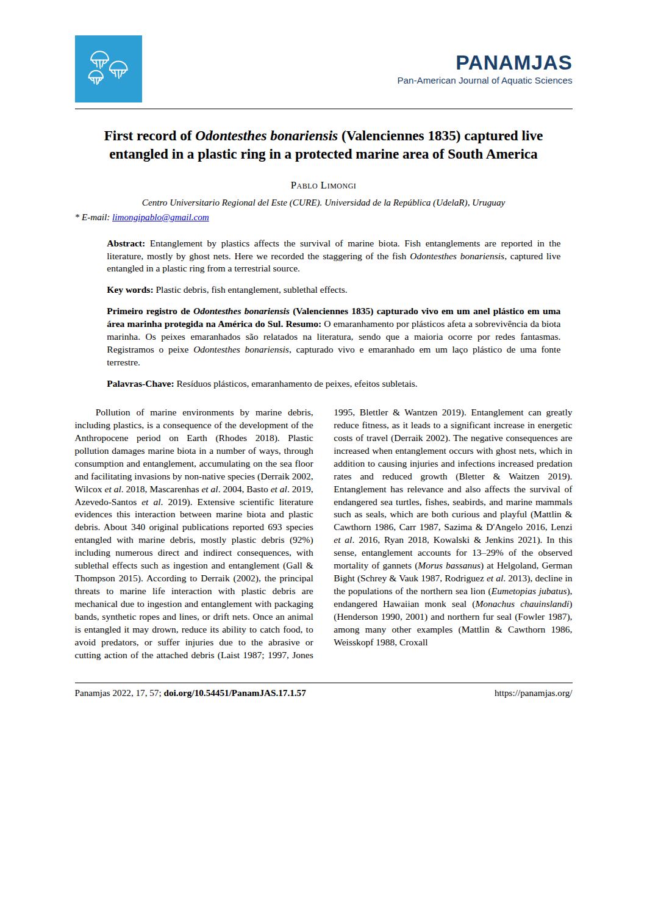PANAMJAS
Pan-American Journal of Aquatic Sciences
First record of Odontesthes bonariensis (Valenciennes 1835) captured live entangled in a plastic ring in a protected marine area of South America
Pablo Limongi
Centro Universitario Regional del Este (CURE). Universidad de la República (UdelaR), Uruguay
* E-mail: limongipablo@gmail.com
Abstract: Entanglement by plastics affects the survival of marine biota. Fish entanglements are reported in the literature, mostly by ghost nets. Here we recorded the staggering of the fish Odontesthes bonariensis, captured live entangled in a plastic ring from a terrestrial source.
Key words: Plastic debris, fish entanglement, sublethal effects.
Primeiro registro de Odontesthes bonariensis (Valenciennes 1835) capturado vivo em um anel plástico em uma área marinha protegida na América do Sul. Resumo: O emaranhamento por plásticos afeta a sobrevivência da biota marinha. Os peixes emaranhados são relatados na literatura, sendo que a maioria ocorre por redes fantasmas. Registramos o peixe Odontesthes bonariensis, capturado vivo e emaranhado em um laço plástico de uma fonte terrestre.
Palavras-Chave: Resíduos plásticos, emaranhamento de peixes, efeitos subletais.
Pollution of marine environments by marine debris, including plastics, is a consequence of the development of the Anthropocene period on Earth (Rhodes 2018). Plastic pollution damages marine biota in a number of ways, through consumption and entanglement, accumulating on the sea floor and facilitating invasions by non-native species (Derraik 2002, Wilcox et al. 2018, Mascarenhas et al. 2004, Basto et al. 2019, Azevedo-Santos et al. 2019). Extensive scientific literature evidences this interaction between marine biota and plastic debris. About 340 original publications reported 693 species entangled with marine debris, mostly plastic debris (92%) including numerous direct and indirect consequences, with sublethal effects such as ingestion and entanglement (Gall & Thompson 2015). According to Derraik (2002), the principal threats to marine life interaction with plastic debris are mechanical due to ingestion and entanglement with packaging bands, synthetic ropes and lines, or drift nets. Once an animal is entangled it may drown, reduce its ability to catch food, to avoid predators, or suffer injuries due to the abrasive or cutting action of the attached debris (Laist 1987; 1997, Jones 1995, Blettler & Wantzen 2019). Entanglement can greatly reduce fitness, as it leads to a significant increase in energetic costs of travel (Derraik 2002). The negative consequences are increased when entanglement occurs with ghost nets, which in addition to causing injuries and infections increased predation rates and reduced growth (Bletter & Waitzen 2019). Entanglement has relevance and also affects the survival of endangered sea turtles, fishes, seabirds, and marine mammals such as seals, which are both curious and playful (Mattlin & Cawthorn 1986, Carr 1987, Sazima & D'Angelo 2016, Lenzi et al. 2016, Ryan 2018, Kowalski & Jenkins 2021). In this sense, entanglement accounts for 13–29% of the observed mortality of gannets (Morus bassanus) at Helgoland, German Bight (Schrey & Vauk 1987, Rodriguez et al. 2013), decline in the populations of the northern sea lion (Eumetopias jubatus), endangered Hawaiian monk seal (Monachus chauinslandi) (Henderson 1990, 2001) and northern fur seal (Fowler 1987), among many other examples (Mattlin & Cawthorn 1986, Weisskopf 1988, Croxall
Panamjas 2022, 17, 57; doi.org/10.54451/PanamJAS.17.1.57
https://panamjas.org/